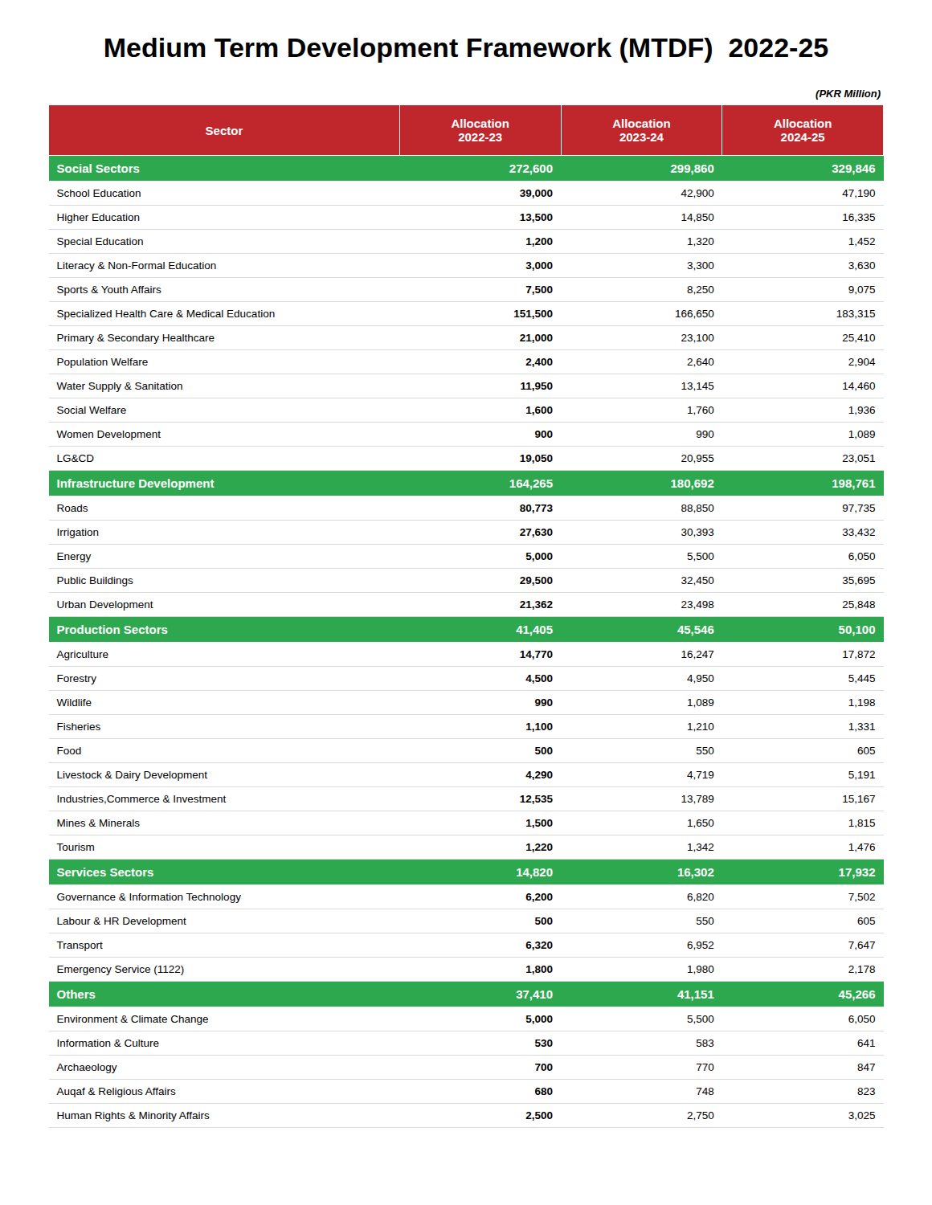Medium Term Development Framework (MTDF) 2022-25
(PKR Million)
| Sector | Allocation 2022-23 | Allocation 2023-24 | Allocation 2024-25 |
| --- | --- | --- | --- |
| Social Sectors | 272,600 | 299,860 | 329,846 |
| School Education | 39,000 | 42,900 | 47,190 |
| Higher Education | 13,500 | 14,850 | 16,335 |
| Special Education | 1,200 | 1,320 | 1,452 |
| Literacy & Non-Formal Education | 3,000 | 3,300 | 3,630 |
| Sports & Youth Affairs | 7,500 | 8,250 | 9,075 |
| Specialized Health Care & Medical Education | 151,500 | 166,650 | 183,315 |
| Primary & Secondary Healthcare | 21,000 | 23,100 | 25,410 |
| Population Welfare | 2,400 | 2,640 | 2,904 |
| Water Supply & Sanitation | 11,950 | 13,145 | 14,460 |
| Social Welfare | 1,600 | 1,760 | 1,936 |
| Women Development | 900 | 990 | 1,089 |
| LG&CD | 19,050 | 20,955 | 23,051 |
| Infrastructure Development | 164,265 | 180,692 | 198,761 |
| Roads | 80,773 | 88,850 | 97,735 |
| Irrigation | 27,630 | 30,393 | 33,432 |
| Energy | 5,000 | 5,500 | 6,050 |
| Public Buildings | 29,500 | 32,450 | 35,695 |
| Urban Development | 21,362 | 23,498 | 25,848 |
| Production Sectors | 41,405 | 45,546 | 50,100 |
| Agriculture | 14,770 | 16,247 | 17,872 |
| Forestry | 4,500 | 4,950 | 5,445 |
| Wildlife | 990 | 1,089 | 1,198 |
| Fisheries | 1,100 | 1,210 | 1,331 |
| Food | 500 | 550 | 605 |
| Livestock & Dairy Development | 4,290 | 4,719 | 5,191 |
| Industries,Commerce & Investment | 12,535 | 13,789 | 15,167 |
| Mines & Minerals | 1,500 | 1,650 | 1,815 |
| Tourism | 1,220 | 1,342 | 1,476 |
| Services Sectors | 14,820 | 16,302 | 17,932 |
| Governance & Information Technology | 6,200 | 6,820 | 7,502 |
| Labour & HR Development | 500 | 550 | 605 |
| Transport | 6,320 | 6,952 | 7,647 |
| Emergency Service (1122) | 1,800 | 1,980 | 2,178 |
| Others | 37,410 | 41,151 | 45,266 |
| Environment & Climate Change | 5,000 | 5,500 | 6,050 |
| Information & Culture | 530 | 583 | 641 |
| Archaeology | 700 | 770 | 847 |
| Auqaf & Religious Affairs | 680 | 748 | 823 |
| Human Rights & Minority Affairs | 2,500 | 2,750 | 3,025 |